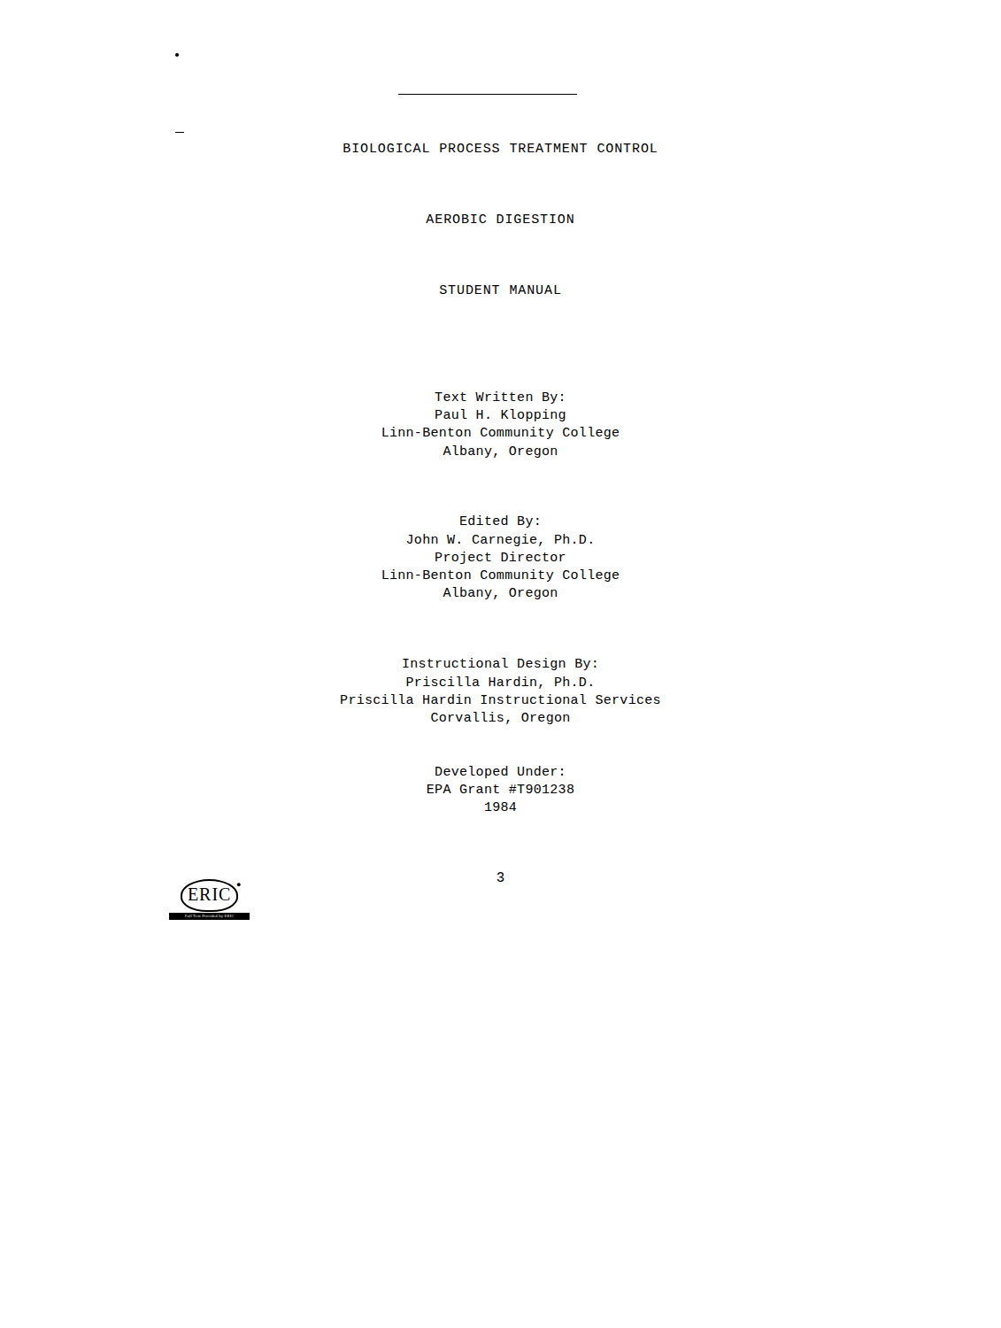BIOLOGICAL PROCESS TREATMENT CONTROL
AEROBIC DIGESTION
STUDENT MANUAL
Text Written By:
Paul H. Klopping
Linn-Benton Community College
Albany, Oregon
Edited By:
John W. Carnegie, Ph.D.
Project Director
Linn-Benton Community College
Albany, Oregon
Instructional Design By:
Priscilla Hardin, Ph.D.
Priscilla Hardin Instructional Services
Corvallis, Oregon
Developed Under:
EPA Grant #T901238
1984
3
ERIC● Full Text Provided by ERIC